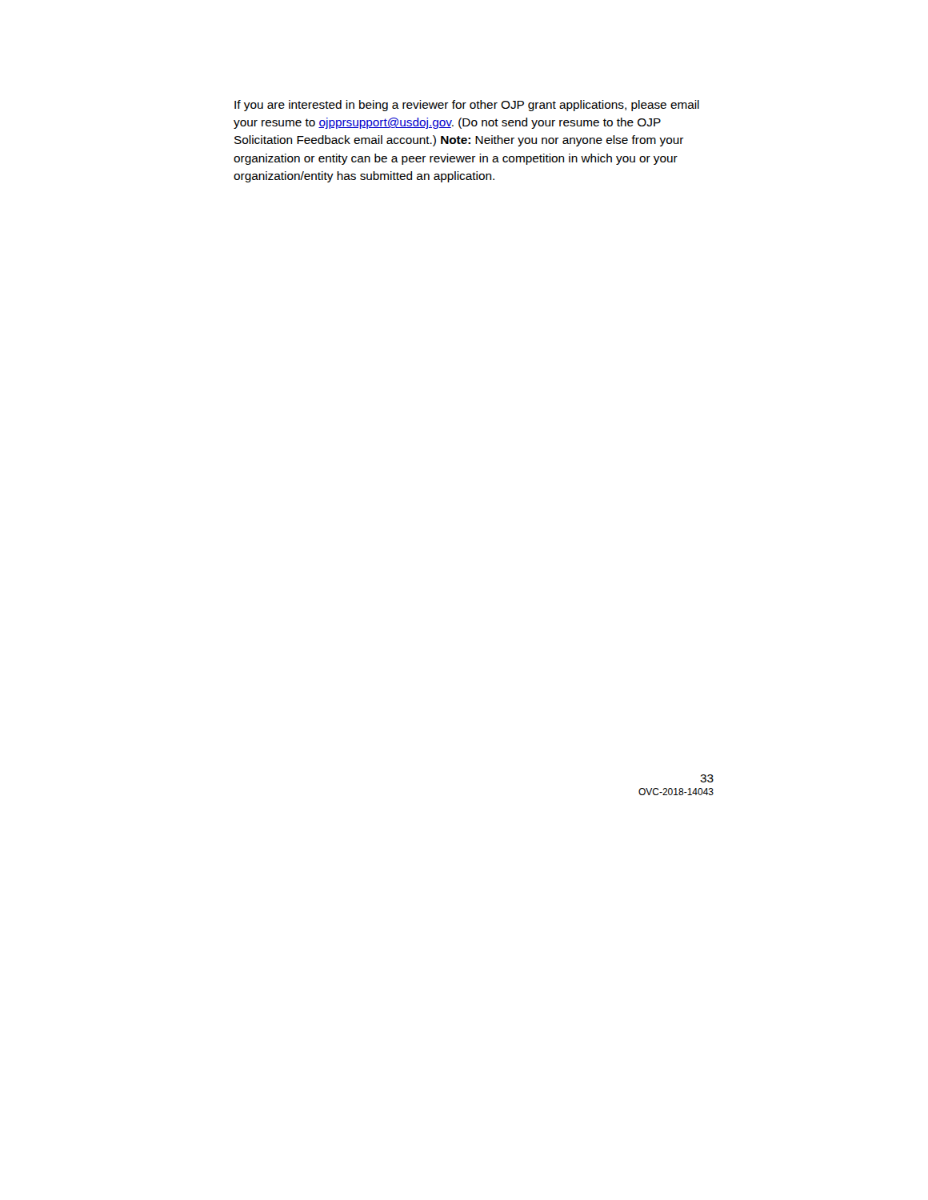If you are interested in being a reviewer for other OJP grant applications, please email your resume to ojpprsupport@usdoj.gov. (Do not send your resume to the OJP Solicitation Feedback email account.) Note: Neither you nor anyone else from your organization or entity can be a peer reviewer in a competition in which you or your organization/entity has submitted an application.
33
OVC-2018-14043